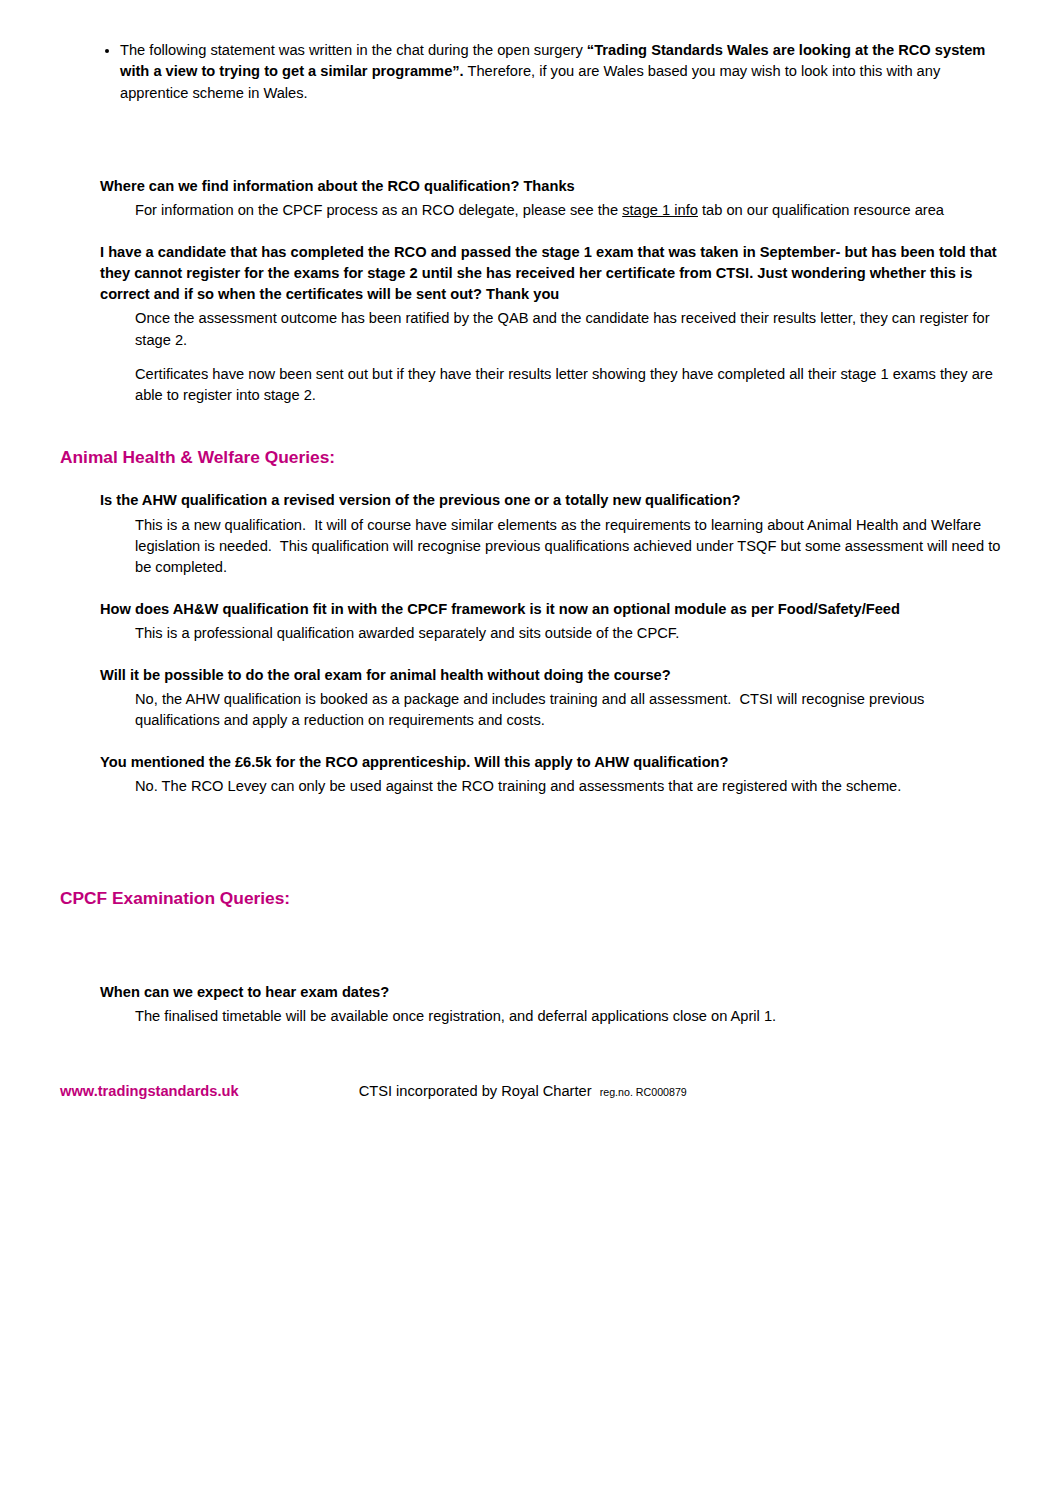The following statement was written in the chat during the open surgery “Trading Standards Wales are looking at the RCO system with a view to trying to get a similar programme”. Therefore, if you are Wales based you may wish to look into this with any apprentice scheme in Wales.
Where can we find information about the RCO qualification? Thanks
For information on the CPCF process as an RCO delegate, please see the stage 1 info tab on our qualification resource area
I have a candidate that has completed the RCO and passed the stage 1 exam that was taken in September- but has been told that they cannot register for the exams for stage 2 until she has received her certificate from CTSI. Just wondering whether this is correct and if so when the certificates will be sent out? Thank you
Once the assessment outcome has been ratified by the QAB and the candidate has received their results letter, they can register for stage 2.
Certificates have now been sent out but if they have their results letter showing they have completed all their stage 1 exams they are able to register into stage 2.
Animal Health & Welfare Queries:
Is the AHW qualification a revised version of the previous one or a totally new qualification?
This is a new qualification. It will of course have similar elements as the requirements to learning about Animal Health and Welfare legislation is needed. This qualification will recognise previous qualifications achieved under TSQF but some assessment will need to be completed.
How does AH&W qualification fit in with the CPCF framework is it now an optional module as per Food/Safety/Feed
This is a professional qualification awarded separately and sits outside of the CPCF.
Will it be possible to do the oral exam for animal health without doing the course?
No, the AHW qualification is booked as a package and includes training and all assessment. CTSI will recognise previous qualifications and apply a reduction on requirements and costs.
You mentioned the £6.5k for the RCO apprenticeship. Will this apply to AHW qualification?
No. The RCO Levey can only be used against the RCO training and assessments that are registered with the scheme.
CPCF Examination Queries:
When can we expect to hear exam dates?
The finalised timetable will be available once registration, and deferral applications close on April 1.
www.tradingstandards.uk CTSI incorporated by Royal Charter reg.no. RC000879